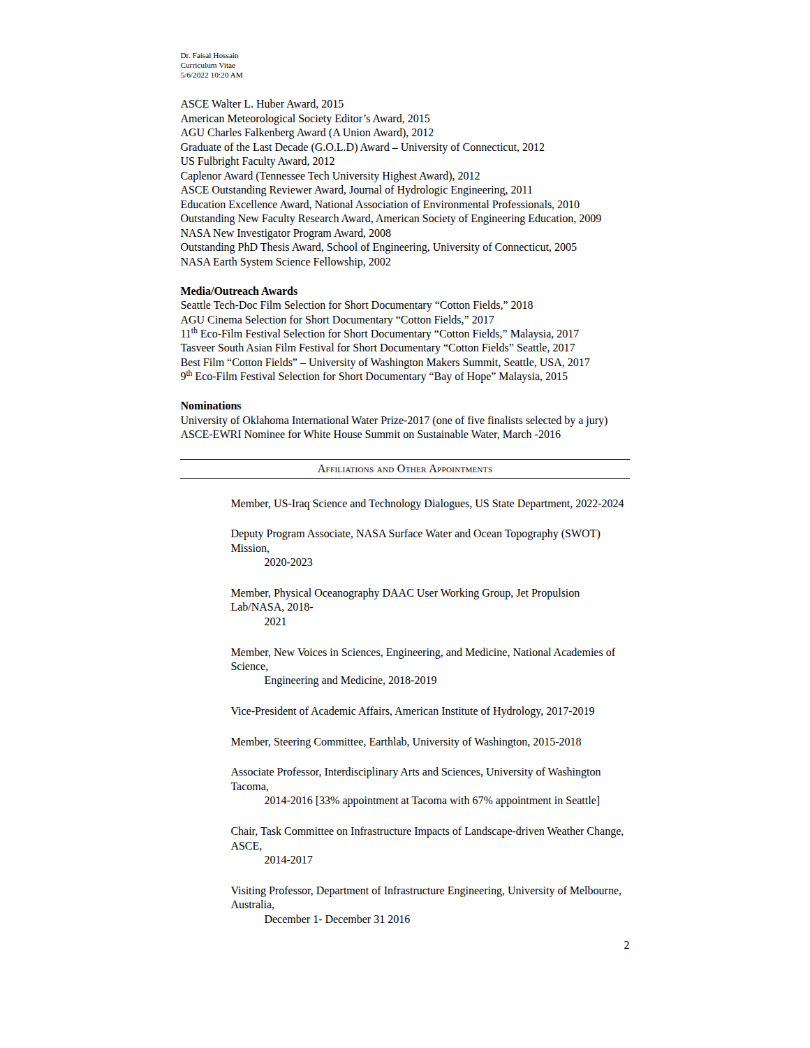Dr. Faisal Hossain
Curriculum Vitae
5/6/2022 10:20 AM
ASCE Walter L. Huber Award, 2015
American Meteorological Society Editor’s Award, 2015
AGU Charles Falkenberg Award (A Union Award), 2012
Graduate of the Last Decade (G.O.L.D) Award – University of Connecticut, 2012
US Fulbright Faculty Award, 2012
Caplenor Award (Tennessee Tech University Highest Award), 2012
ASCE Outstanding Reviewer Award, Journal of Hydrologic Engineering, 2011
Education Excellence Award, National Association of Environmental Professionals, 2010
Outstanding New Faculty Research Award, American Society of Engineering Education, 2009
NASA New Investigator Program Award, 2008
Outstanding PhD Thesis Award, School of Engineering, University of Connecticut, 2005
NASA Earth System Science Fellowship, 2002
Media/Outreach Awards
Seattle Tech-Doc Film Selection for Short Documentary “Cotton Fields,” 2018
AGU Cinema Selection for Short Documentary “Cotton Fields,” 2017
11th Eco-Film Festival Selection for Short Documentary “Cotton Fields,” Malaysia, 2017
Tasveer South Asian Film Festival for Short Documentary “Cotton Fields” Seattle, 2017
Best Film “Cotton Fields” – University of Washington Makers Summit, Seattle, USA, 2017
9th Eco-Film Festival Selection for Short Documentary “Bay of Hope” Malaysia, 2015
Nominations
University of Oklahoma International Water Prize-2017 (one of five finalists selected by a jury)
ASCE-EWRI Nominee for White House Summit on Sustainable Water, March -2016
Affiliations and Other Appointments
Member, US-Iraq Science and Technology Dialogues, US State Department, 2022-2024
Deputy Program Associate, NASA Surface Water and Ocean Topography (SWOT) Mission, 2020-2023
Member, Physical Oceanography DAAC User Working Group, Jet Propulsion Lab/NASA, 2018- 2021
Member, New Voices in Sciences, Engineering, and Medicine, National Academies of Science, Engineering and Medicine, 2018-2019
Vice-President of Academic Affairs, American Institute of Hydrology, 2017-2019
Member, Steering Committee, Earthlab, University of Washington, 2015-2018
Associate Professor, Interdisciplinary Arts and Sciences, University of Washington Tacoma, 2014-2016 [33% appointment at Tacoma with 67% appointment in Seattle]
Chair, Task Committee on Infrastructure Impacts of Landscape-driven Weather Change, ASCE, 2014-2017
Visiting Professor, Department of Infrastructure Engineering, University of Melbourne, Australia, December 1- December 31 2016
2